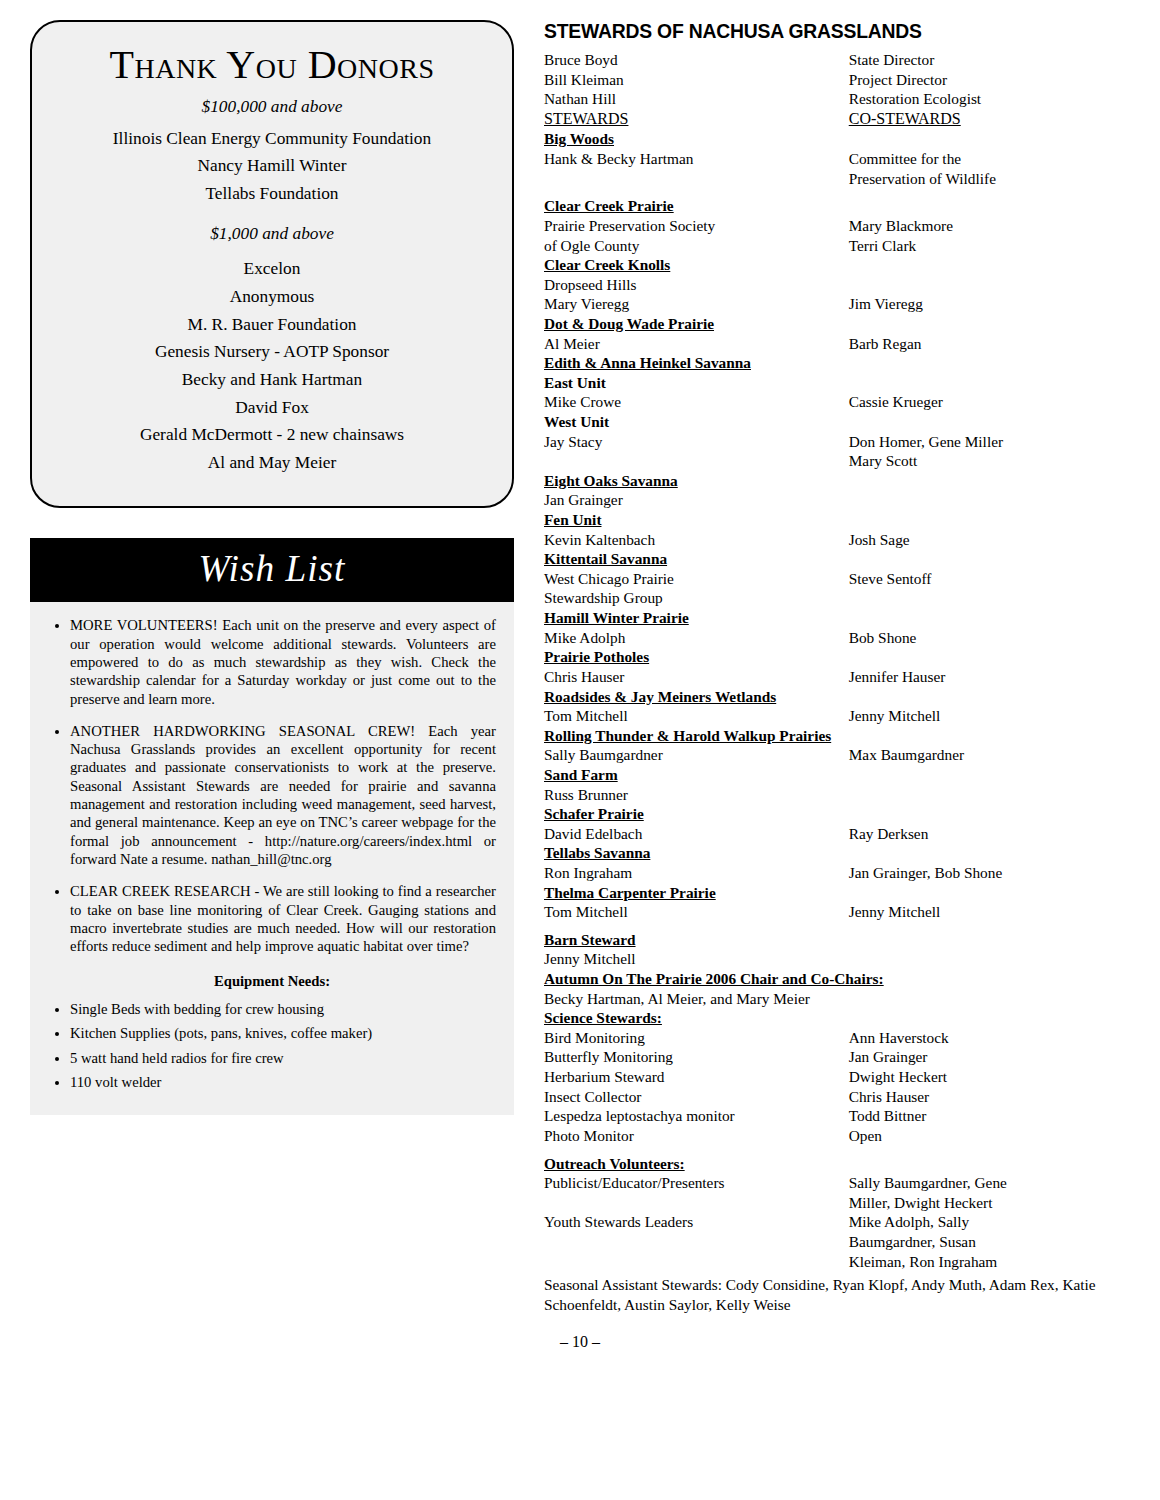Thank You Donors
$100,000 and above
Illinois Clean Energy Community Foundation
Nancy Hamill Winter
Tellabs Foundation
$1,000 and above
Excelon
Anonymous
M. R. Bauer Foundation
Genesis Nursery - AOTP Sponsor
Becky and Hank Hartman
David Fox
Gerald McDermott - 2 new chainsaws
Al and May Meier
Wish List
MORE VOLUNTEERS! Each unit on the preserve and every aspect of our operation would welcome additional stewards. Volunteers are empowered to do as much stewardship as they wish. Check the stewardship calendar for a Saturday workday or just come out to the preserve and learn more.
ANOTHER HARDWORKING SEASONAL CREW! Each year Nachusa Grasslands provides an excellent opportunity for recent graduates and passionate conservationists to work at the preserve. Seasonal Assistant Stewards are needed for prairie and savanna management and restoration including weed management, seed harvest, and general maintenance. Keep an eye on TNC’s career webpage for the formal job announcement - http://nature.org/careers/index.html or forward Nate a resume. nathan_hill@tnc.org
CLEAR CREEK RESEARCH - We are still looking to find a researcher to take on base line monitoring of Clear Creek. Gauging stations and macro invertebrate studies are much needed. How will our restoration efforts reduce sediment and help improve aquatic habitat over time?
Equipment Needs:
Single Beds with bedding for crew housing
Kitchen Supplies (pots, pans, knives, coffee maker)
5 watt hand held radios for fire crew
110 volt welder
STEWARDS OF NACHUSA GRASSLANDS
| Bruce Boyd | State Director |
| Bill Kleiman | Project Director |
| Nathan Hill | Restoration Ecologist |
| STEWARDS | CO-STEWARDS |
| Big Woods | |
| Hank & Becky Hartman | Committee for the |
| | Preservation of Wildlife |
| Clear Creek Prairie | |
| Prairie Preservation Society | Mary Blackmore |
| of Ogle County | Terri Clark |
| Clear Creek Knolls | |
| Dropseed Hills | |
| Mary Vieregg | Jim Vieregg |
| Dot & Doug Wade Prairie | |
| Al Meier | Barb Regan |
| Edith & Anna Heinkel Savanna | |
| East Unit | |
| Mike Crowe | Cassie Krueger |
| West Unit | |
| Jay Stacy | Don Homer, Gene Miller |
| | Mary Scott |
| Eight Oaks Savanna | |
| Jan Grainger | |
| Fen Unit | |
| Kevin Kaltenbach | Josh Sage |
| Kittentail Savanna | |
| West Chicago Prairie | Steve Sentoff |
| Stewardship Group | |
| Hamill Winter Prairie | |
| Mike Adolph | Bob Shone |
| Prairie Potholes | |
| Chris Hauser | Jennifer Hauser |
| Roadsides & Jay Meiners Wetlands | |
| Tom Mitchell | Jenny Mitchell |
| Rolling Thunder & Harold Walkup Prairies | |
| Sally Baumgardner | Max Baumgardner |
| Sand Farm | |
| Russ Brunner | |
| Schafer Prairie | |
| David Edelbach | Ray Derksen |
| Tellabs Savanna | |
| Ron Ingraham | Jan Grainger, Bob Shone |
| Thelma Carpenter Prairie | |
| Tom Mitchell | Jenny Mitchell |
| Barn Steward | |
| Jenny Mitchell | |
| Autumn On The Prairie 2006 Chair and Co-Chairs: |
| Becky Hartman, Al Meier, and Mary Meier |
| Science Stewards: |
| Bird Monitoring | Ann Haverstock |
| Butterfly Monitoring | Jan Grainger |
| Herbarium Steward | Dwight Heckert |
| Insect Collector | Chris Hauser |
| Lespedza leptostachya monitor | Todd Bittner |
| Photo Monitor | Open |
| Outreach Volunteers: |
| Publicist/Educator/Presenters | Sally Baumgardner, Gene |
| | Miller, Dwight Heckert |
| Youth Stewards Leaders | Mike Adolph, Sally |
| | Baumgardner, Susan |
| | Kleiman, Ron Ingraham |
Seasonal Assistant Stewards: Cody Considine, Ryan Klopf, Andy Muth, Adam Rex, Katie Schoenfeldt, Austin Saylor, Kelly Weise
– 10 –